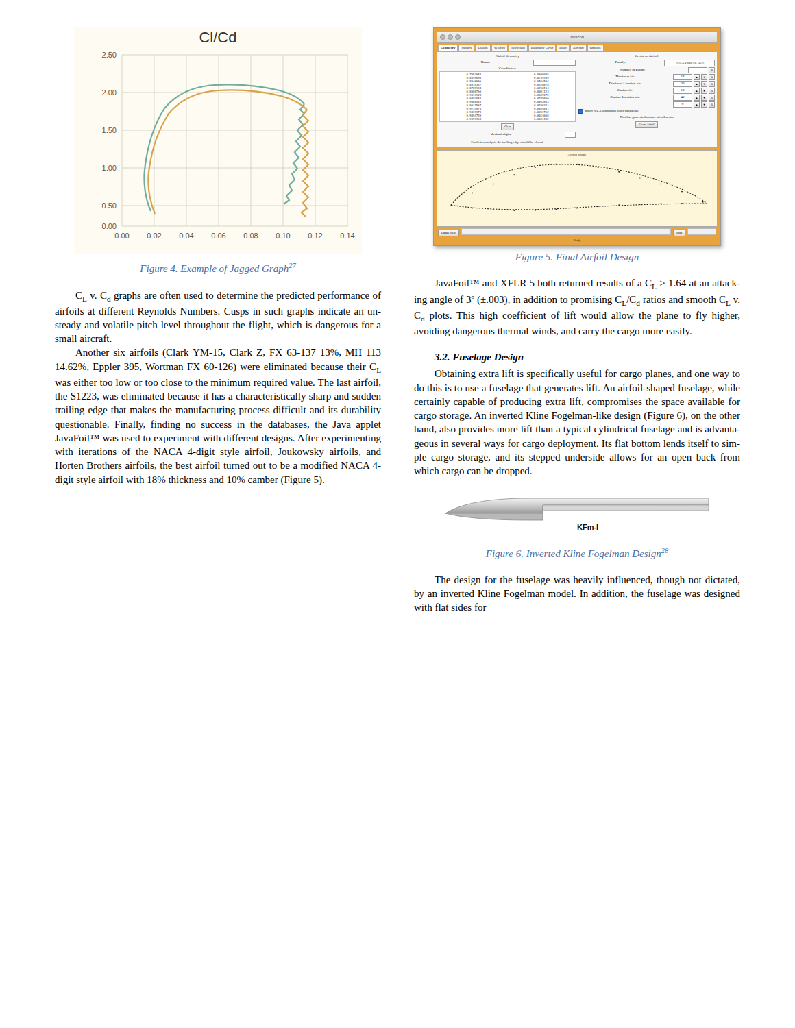Cl/Cd 2.50 2.00 1.50 1.00 0.50 0.00 0.00 0.02 0.04 0.06 0.08 0.10 0.12 0.14
Figure 4. Example of Jagged Graph27
CL v. Cd graphs are often used to determine the predicted performance of airfoils at different Reynolds Numbers. Cusps in such graphs indicate an unsteady and volatile pitch level throughout the flight, which is dangerous for a small aircraft.
Another six airfoils (Clark YM-15, Clark Z, FX 63-137 13%, MH 113 14.62%, Eppler 395, Wortman FX 60-126) were eliminated because their CL was either too low or too close to the minimum required value. The last airfoil, the S1223, was eliminated because it has a characteristically sharp and sudden trailing edge that makes the manufacturing process difficult and its durability questionable. Finally, finding no success in the databases, the Java applet JavaFoil™ was used to experiment with different designs. After experimenting with iterations of the NACA 4-digit style airfoil, Joukowsky airfoils, and Horten Brothers airfoils, the best airfoil turned out to be a modified NACA 4-digit style airfoil with 18% thickness and 10% camber (Figure 5).
JavaFoil
Geometry
Modify
Design
Velocity
Flowfield
Boundary Layer
Polar
Aircraft
Options
Airfoil Geometry
Name:
Coordinates:
0.7952653
0.8349094
0.8546906
0.8535347
0.8789934
0.8986766
0.9013928
0.9402853
0.9408443
0.9631567
0.9734974
0.9839373
0.9893749
0.9959398
0.9985505
1.0000000
0.0008055
0.0739389
0.0504594
0.0428078
0.0256514
0.0001123
0.0007075
0.0740806
0.0052643
0.0430321
0.0034031
0.0201762
0.0014668
0.0001432
0.0013265
0.0000000
Clear
decimal digits:
For better analysis the trailing edge should be closed.
Create an Airfoil
Family:
NACA 4-digit (eg. 2412)
Number of Points:
N
Thickness t/c:
18
▲
▼
%
Thickness Location x/c:
30
▲
▼
%
Camber f/c:
10
▲
▼
%
Camber Location x/c:
40
▲
▼
%
0
▲
▼
%
Modify NACA sections have closed trailing edge
This has generated unique airfoil series
Create Airfoil
Airfoil Shape
Update View
Print
Ready
Figure 5. Final Airfoil Design
JavaFoil™ and XFLR 5 both returned results of a CL > 1.64 at an attacking angle of 3º (±.003), in addition to promising CL/Cd ratios and smooth CL v. Cd plots. This high coefficient of lift would allow the plane to fly higher, avoiding dangerous thermal winds, and carry the cargo more easily.
3.2. Fuselage Design
Obtaining extra lift is specifically useful for cargo planes, and one way to do this is to use a fuselage that generates lift. An airfoil-shaped fuselage, while certainly capable of producing extra lift, compromises the space available for cargo storage. An inverted Kline Fogelman-like design (Figure 6), on the other hand, also provides more lift than a typical cylindrical fuselage and is advantageous in several ways for cargo deployment. Its flat bottom lends itself to simple cargo storage, and its stepped underside allows for an open back from which cargo can be dropped.
KFm-I
Figure 6. Inverted Kline Fogelman Design28
The design for the fuselage was heavily influenced, though not dictated, by an inverted Kline Fogelman model. In addition, the fuselage was designed with flat sides for